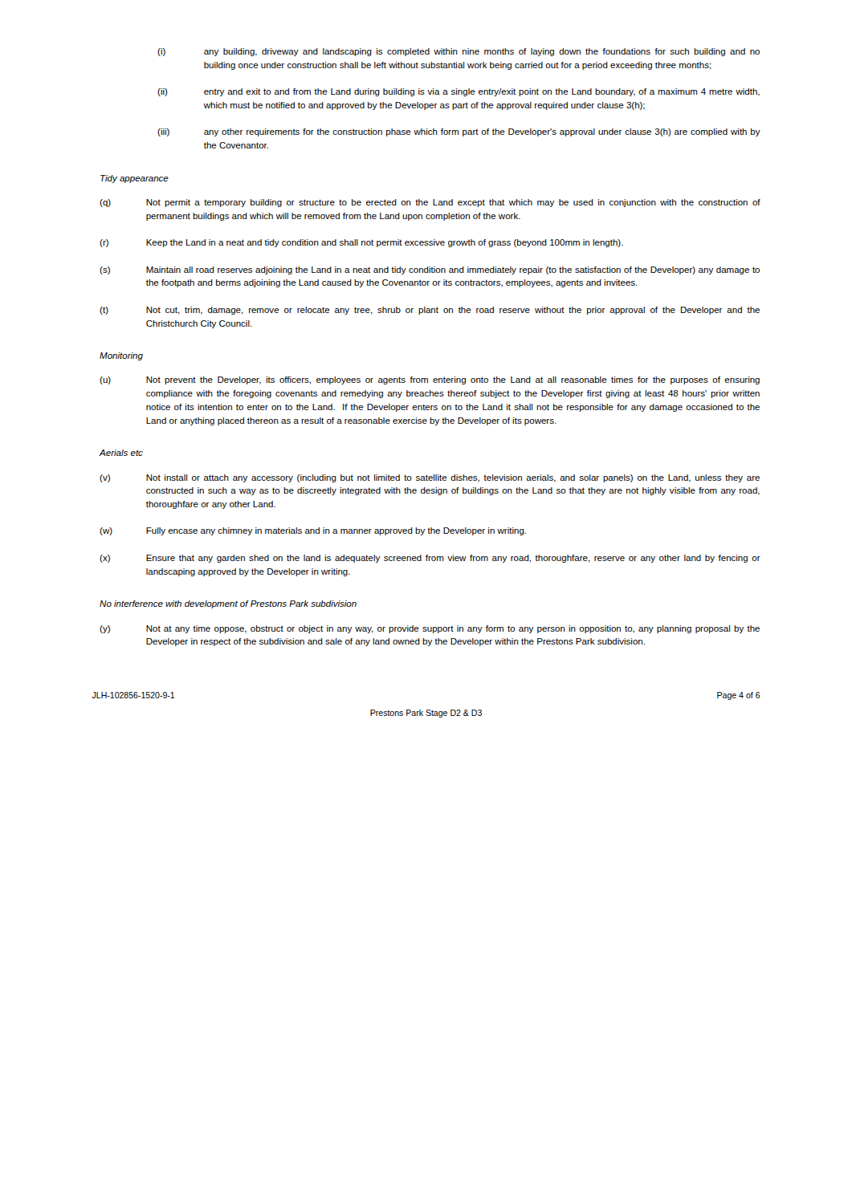(i) any building, driveway and landscaping is completed within nine months of laying down the foundations for such building and no building once under construction shall be left without substantial work being carried out for a period exceeding three months;
(ii) entry and exit to and from the Land during building is via a single entry/exit point on the Land boundary, of a maximum 4 metre width, which must be notified to and approved by the Developer as part of the approval required under clause 3(h);
(iii) any other requirements for the construction phase which form part of the Developer's approval under clause 3(h) are complied with by the Covenantor.
Tidy appearance
(q) Not permit a temporary building or structure to be erected on the Land except that which may be used in conjunction with the construction of permanent buildings and which will be removed from the Land upon completion of the work.
(r) Keep the Land in a neat and tidy condition and shall not permit excessive growth of grass (beyond 100mm in length).
(s) Maintain all road reserves adjoining the Land in a neat and tidy condition and immediately repair (to the satisfaction of the Developer) any damage to the footpath and berms adjoining the Land caused by the Covenantor or its contractors, employees, agents and invitees.
(t) Not cut, trim, damage, remove or relocate any tree, shrub or plant on the road reserve without the prior approval of the Developer and the Christchurch City Council.
Monitoring
(u) Not prevent the Developer, its officers, employees or agents from entering onto the Land at all reasonable times for the purposes of ensuring compliance with the foregoing covenants and remedying any breaches thereof subject to the Developer first giving at least 48 hours' prior written notice of its intention to enter on to the Land. If the Developer enters on to the Land it shall not be responsible for any damage occasioned to the Land or anything placed thereon as a result of a reasonable exercise by the Developer of its powers.
Aerials etc
(v) Not install or attach any accessory (including but not limited to satellite dishes, television aerials, and solar panels) on the Land, unless they are constructed in such a way as to be discreetly integrated with the design of buildings on the Land so that they are not highly visible from any road, thoroughfare or any other Land.
(w) Fully encase any chimney in materials and in a manner approved by the Developer in writing.
(x) Ensure that any garden shed on the land is adequately screened from view from any road, thoroughfare, reserve or any other land by fencing or landscaping approved by the Developer in writing.
No interference with development of Prestons Park subdivision
(y) Not at any time oppose, obstruct or object in any way, or provide support in any form to any person in opposition to, any planning proposal by the Developer in respect of the subdivision and sale of any land owned by the Developer within the Prestons Park subdivision.
JLH-102856-1520-9-1 Page 4 of 6
Prestons Park Stage D2 & D3